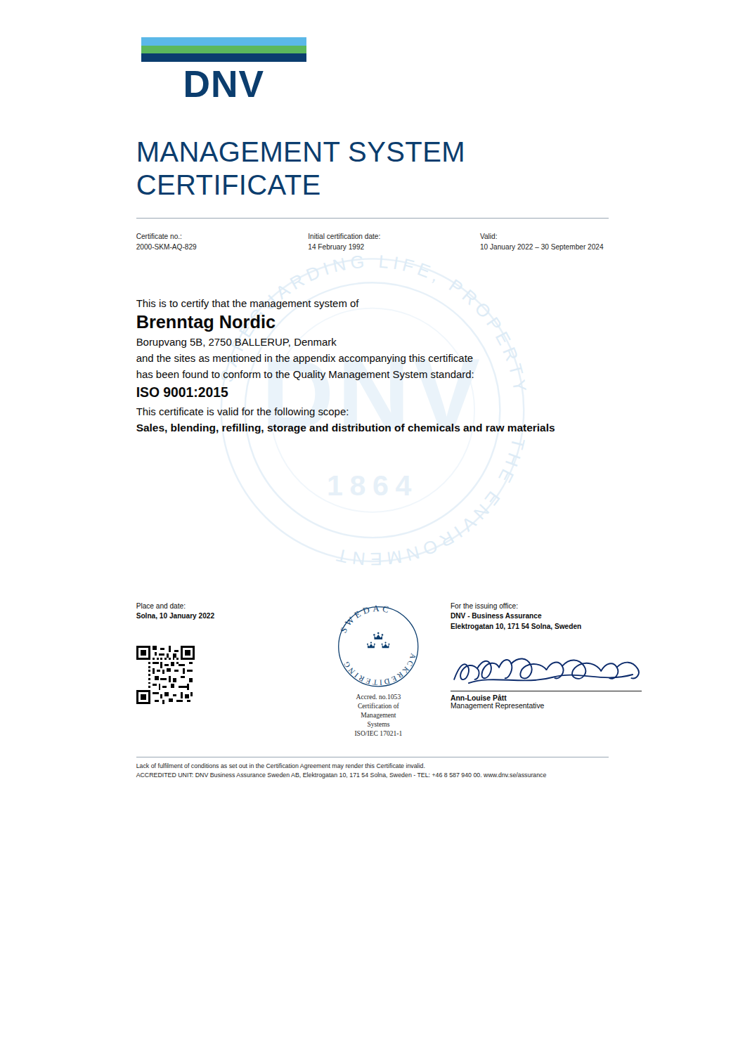SAFEGUARDING LIFE, PROPERTY AND THE ENVIRONMENT DNV 1864
DNV
MANAGEMENT SYSTEM CERTIFICATE
Certificate no.:
2000-SKM-AQ-829
Initial certification date:
14 February 1992
Valid:
10 January 2022 – 30 September 2024
This is to certify that the management system of
Brenntag Nordic
Borupvang 5B, 2750 BALLERUP, Denmark
and the sites as mentioned in the appendix accompanying this certificate
has been found to conform to the Quality Management System standard:
ISO 9001:2015
This certificate is valid for the following scope:
Sales, blending, refilling, storage and distribution of chemicals and raw materials
Place and date:
Solna, 10 January 2022
SWEDAC ACKREDITERING
Accred. no.1053
Certification of
Management
Systems
ISO/IEC 17021-1
For the issuing office:
DNV - Business Assurance
Elektrogatan 10, 171 54 Solna, Sweden
Ann-Louise Pått
Management Representative
Lack of fulfilment of conditions as set out in the Certification Agreement may render this Certificate invalid.
ACCREDITED UNIT: DNV Business Assurance Sweden AB, Elektrogatan 10, 171 54 Solna, Sweden - TEL: +46 8 587 940 00. www.dnv.se/assurance